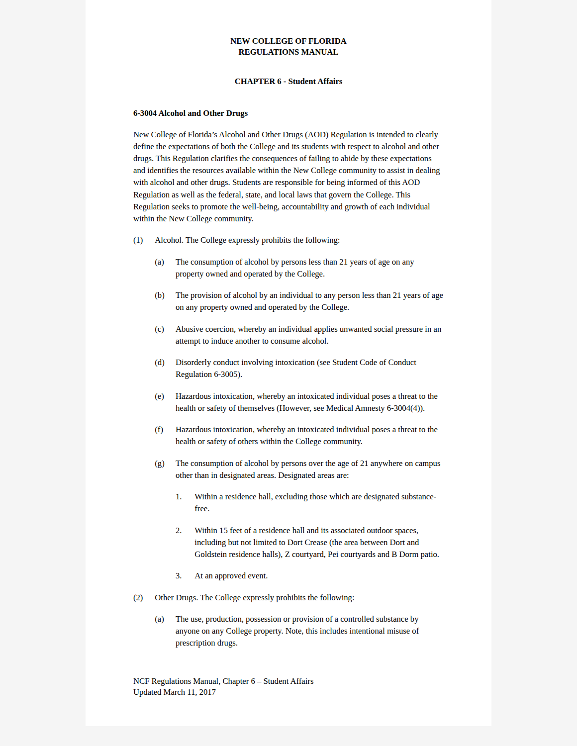NEW COLLEGE OF FLORIDA REGULATIONS MANUAL
CHAPTER 6 - Student Affairs
6-3004 Alcohol and Other Drugs
New College of Florida’s Alcohol and Other Drugs (AOD) Regulation is intended to clearly define the expectations of both the College and its students with respect to alcohol and other drugs. This Regulation clarifies the consequences of failing to abide by these expectations and identifies the resources available within the New College community to assist in dealing with alcohol and other drugs. Students are responsible for being informed of this AOD Regulation as well as the federal, state, and local laws that govern the College. This Regulation seeks to promote the well-being, accountability and growth of each individual within the New College community.
(1)
Alcohol. The College expressly prohibits the following:
(a)
The consumption of alcohol by persons less than 21 years of age on any property owned and operated by the College.
(b)
The provision of alcohol by an individual to any person less than 21 years of age on any property owned and operated by the College.
(c)
Abusive coercion, whereby an individual applies unwanted social pressure in an attempt to induce another to consume alcohol.
(d)
Disorderly conduct involving intoxication (see Student Code of Conduct Regulation 6-3005).
(e)
Hazardous intoxication, whereby an intoxicated individual poses a threat to the health or safety of themselves (However, see Medical Amnesty 6-3004(4)).
(f)
Hazardous intoxication, whereby an intoxicated individual poses a threat to the health or safety of others within the College community.
(g)
The consumption of alcohol by persons over the age of 21 anywhere on campus other than in designated areas. Designated areas are:
1.
Within a residence hall, excluding those which are designated substance-free.
2.
Within 15 feet of a residence hall and its associated outdoor spaces, including but not limited to Dort Crease (the area between Dort and Goldstein residence halls), Z courtyard, Pei courtyards and B Dorm patio.
3.
At an approved event.
(2)
Other Drugs. The College expressly prohibits the following:
(a)
The use, production, possession or provision of a controlled substance by anyone on any College property. Note, this includes intentional misuse of prescription drugs.
NCF Regulations Manual, Chapter 6 – Student Affairs Updated March 11, 2017